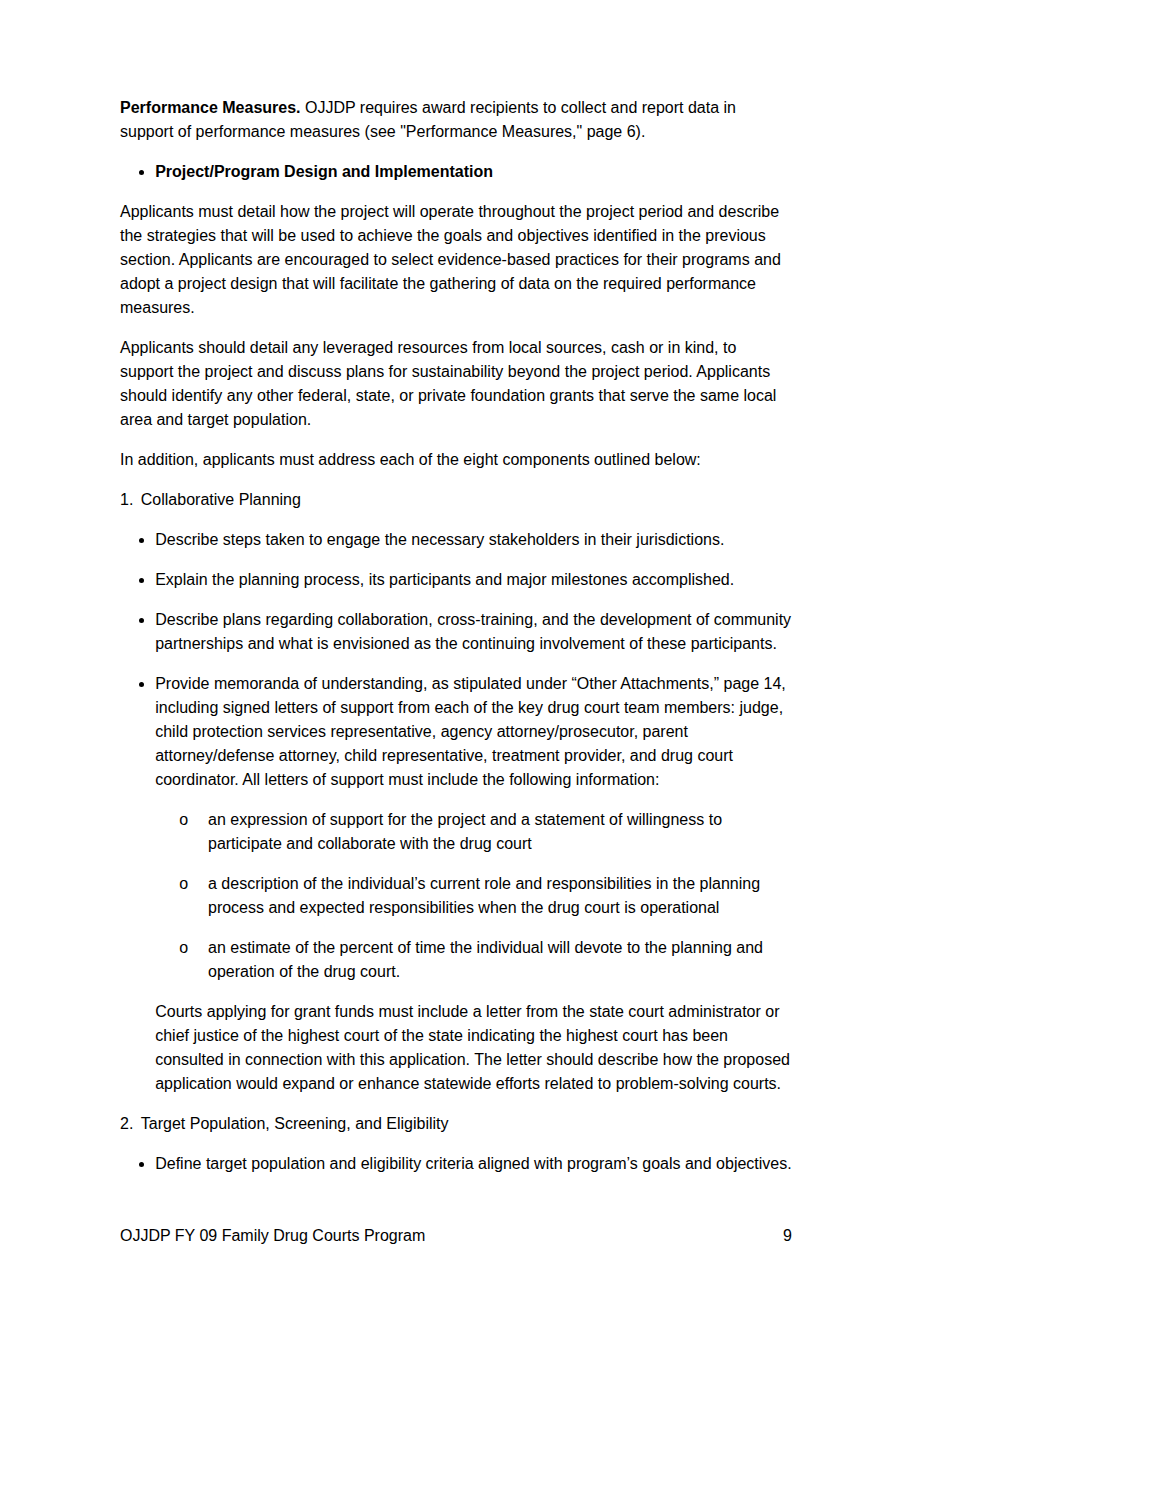Performance Measures. OJJDP requires award recipients to collect and report data in support of performance measures (see "Performance Measures," page 6).
Project/Program Design and Implementation
Applicants must detail how the project will operate throughout the project period and describe the strategies that will be used to achieve the goals and objectives identified in the previous section. Applicants are encouraged to select evidence-based practices for their programs and adopt a project design that will facilitate the gathering of data on the required performance measures.
Applicants should detail any leveraged resources from local sources, cash or in kind, to support the project and discuss plans for sustainability beyond the project period. Applicants should identify any other federal, state, or private foundation grants that serve the same local area and target population.
In addition, applicants must address each of the eight components outlined below:
1. Collaborative Planning
Describe steps taken to engage the necessary stakeholders in their jurisdictions.
Explain the planning process, its participants and major milestones accomplished.
Describe plans regarding collaboration, cross-training, and the development of community partnerships and what is envisioned as the continuing involvement of these participants.
Provide memoranda of understanding, as stipulated under “Other Attachments,” page 14, including signed letters of support from each of the key drug court team members: judge, child protection services representative, agency attorney/prosecutor, parent attorney/defense attorney, child representative, treatment provider, and drug court coordinator. All letters of support must include the following information:
an expression of support for the project and a statement of willingness to participate and collaborate with the drug court
a description of the individual’s current role and responsibilities in the planning process and expected responsibilities when the drug court is operational
an estimate of the percent of time the individual will devote to the planning and operation of the drug court.
Courts applying for grant funds must include a letter from the state court administrator or chief justice of the highest court of the state indicating the highest court has been consulted in connection with this application. The letter should describe how the proposed application would expand or enhance statewide efforts related to problem-solving courts.
2. Target Population, Screening, and Eligibility
Define target population and eligibility criteria aligned with program’s goals and objectives.
OJJDP FY 09 Family Drug Courts Program 9